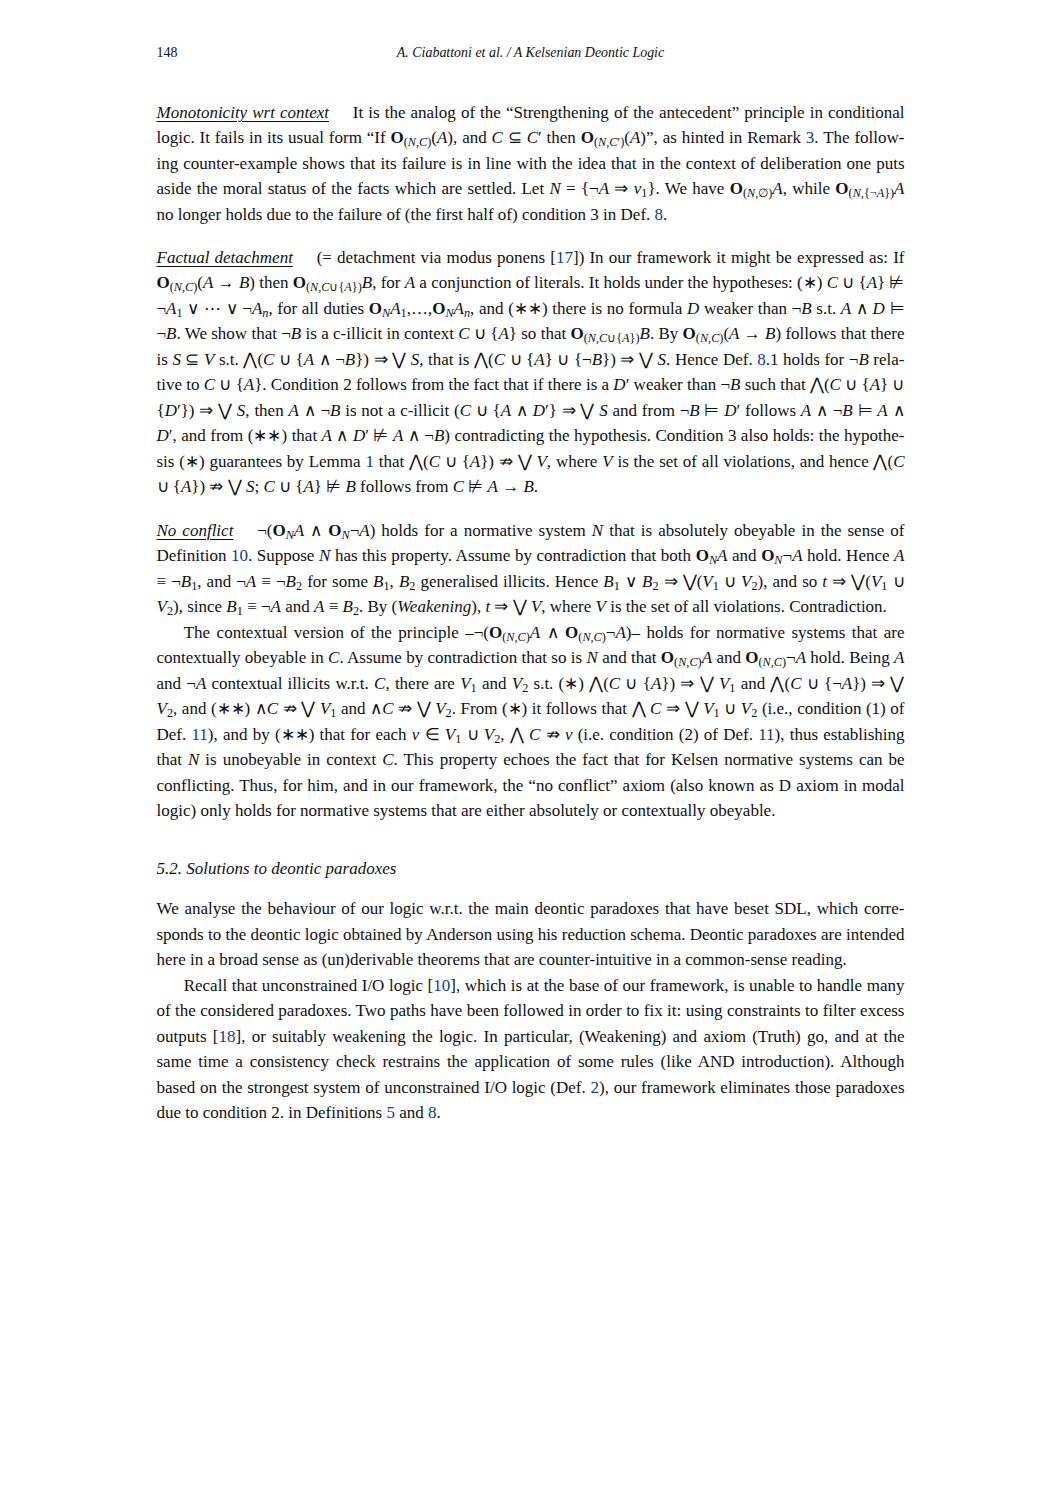148 A. Ciabattoni et al. / A Kelsenian Deontic Logic 148
Monotonicity wrt context It is the analog of the “Strengthening of the antecedent” principle in conditional logic. It fails in its usual form “If O(N,C)(A), and C ⊆ C′ then O(N,C′)(A)”, as hinted in Remark 3. The following counter-example shows that its failure is in line with the idea that in the context of deliberation one puts aside the moral status of the facts which are settled. Let N = {¬A ⇒ v1}. We have O(N,∅)A, while O(N,{¬A})A no longer holds due to the failure of (the first half of) condition 3 in Def. 8.
Factual detachment (= detachment via modus ponens [17]) In our framework it might be expressed as: If O(N,C)(A → B) then O(N,C∪{A})B, for A a conjunction of literals. It holds under the hypotheses: (∗) C ∪ {A} ⊭ ¬A1 ∨ ⋯ ∨ ¬An, for all duties ONA1,…,ONAn, and (∗∗) there is no formula D weaker than ¬B s.t. A ∧ D ⊨ ¬B. We show that ¬B is a c-illicit in context C ∪ {A} so that O(N,C∪{A})B. By O(N,C)(A → B) follows that there is S ⊆ V s.t. ⋀(C ∪ {A ∧ ¬B}) ⇒ ⋁ S, that is ⋀(C ∪ {A} ∪ {¬B}) ⇒ ⋁ S. Hence Def. 8.1 holds for ¬B relative to C ∪ {A}. Condition 2 follows from the fact that if there is a D′ weaker than ¬B such that ⋀(C ∪ {A} ∪ {D′}) ⇒ ⋁ S, then A ∧ ¬B is not a c-illicit (C ∪ {A ∧ D′} ⇒ ⋁ S and from ¬B ⊨ D′ follows A ∧ ¬B ⊨ A ∧ D′, and from (∗∗) that A ∧ D′ ⊭ A ∧ ¬B) contradicting the hypothesis. Condition 3 also holds: the hypothesis (∗) guarantees by Lemma 1 that ⋀(C ∪ {A}) ⇏ ⋁ V, where V is the set of all violations, and hence ⋀(C ∪ {A}) ⇏ ⋁ S; C ∪ {A} ⊭ B follows from C ⊭ A → B.
No conflict ¬(ONA ∧ ON¬A) holds for a normative system N that is absolutely obeyable in the sense of Definition 10. Suppose N has this property. Assume by contradiction that both ONA and ON¬A hold. Hence A ≡ ¬B1, and ¬A ≡ ¬B2 for some B1, B2 generalised illicits. Hence B1 ∨ B2 ⇒ ⋁(V1 ∪ V2), and so t ⇒ ⋁(V1 ∪ V2), since B1 ≡ ¬A and A ≡ B2. By (Weakening), t ⇒ ⋁ V, where V is the set of all violations. Contradiction.
The contextual version of the principle –¬(O(N,C)A ∧ O(N,C)¬A)– holds for normative systems that are contextually obeyable in C. Assume by contradiction that so is N and that O(N,C)A and O(N,C)¬A hold. Being A and ¬A contextual illicits w.r.t. C, there are V1 and V2 s.t. (∗) ⋀(C ∪ {A}) ⇒ ⋁ V1 and ⋀(C ∪ {¬A}) ⇒ ⋁ V2, and (∗∗) ∧C ⇏ ⋁ V1 and ∧C ⇏ ⋁ V2. From (∗) it follows that ⋀ C ⇒ ⋁ V1 ∪ V2 (i.e., condition (1) of Def. 11), and by (∗∗) that for each v ∈ V1 ∪ V2, ⋀ C ⇏ v (i.e. condition (2) of Def. 11), thus establishing that N is unobeyable in context C. This property echoes the fact that for Kelsen normative systems can be conflicting. Thus, for him, and in our framework, the “no conflict” axiom (also known as D axiom in modal logic) only holds for normative systems that are either absolutely or contextually obeyable.
5.2. Solutions to deontic paradoxes
We analyse the behaviour of our logic w.r.t. the main deontic paradoxes that have beset SDL, which corresponds to the deontic logic obtained by Anderson using his reduction schema. Deontic paradoxes are intended here in a broad sense as (un)derivable theorems that are counter-intuitive in a common-sense reading.
Recall that unconstrained I/O logic [10], which is at the base of our framework, is unable to handle many of the considered paradoxes. Two paths have been followed in order to fix it: using constraints to filter excess outputs [18], or suitably weakening the logic. In particular, (Weakening) and axiom (Truth) go, and at the same time a consistency check restrains the application of some rules (like AND introduction). Although based on the strongest system of unconstrained I/O logic (Def. 2), our framework eliminates those paradoxes due to condition 2. in Definitions 5 and 8.